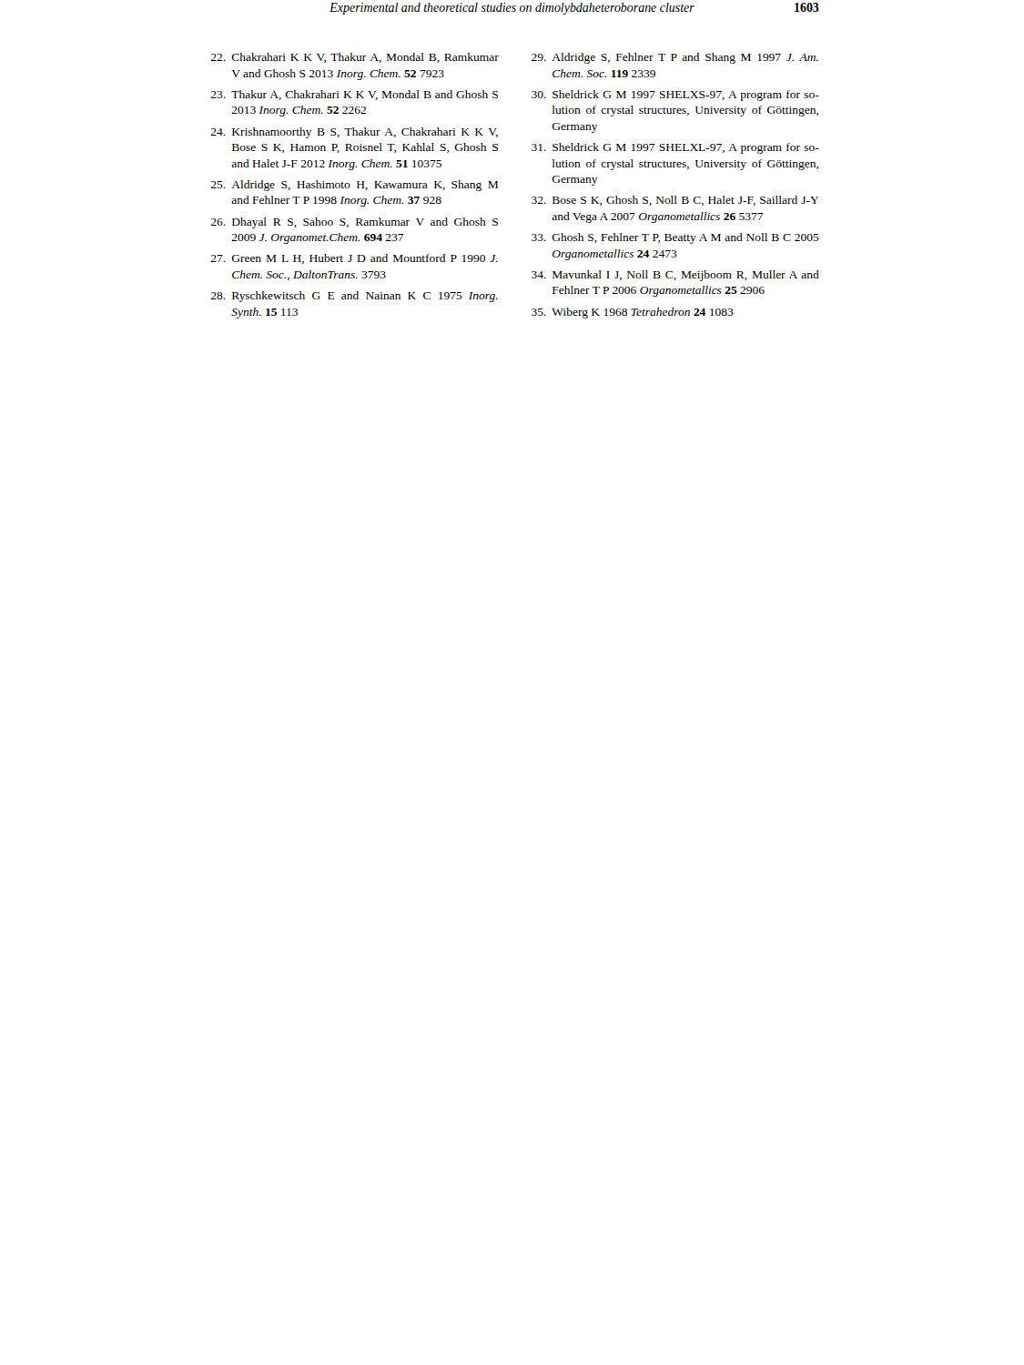Experimental and theoretical studies on dimolybdaheteroborane cluster 1603
22. Chakrahari K K V, Thakur A, Mondal B, Ramkumar V and Ghosh S 2013 Inorg. Chem. 52 7923
23. Thakur A, Chakrahari K K V, Mondal B and Ghosh S 2013 Inorg. Chem. 52 2262
24. Krishnamoorthy B S, Thakur A, Chakrahari K K V, Bose S K, Hamon P, Roisnel T, Kahlal S, Ghosh S and Halet J-F 2012 Inorg. Chem. 51 10375
25. Aldridge S, Hashimoto H, Kawamura K, Shang M and Fehlner T P 1998 Inorg. Chem. 37 928
26. Dhayal R S, Sahoo S, Ramkumar V and Ghosh S 2009 J. Organomet.Chem. 694 237
27. Green M L H, Hubert J D and Mountford P 1990 J. Chem. Soc., DaltonTrans. 3793
28. Ryschkewitsch G E and Nainan K C 1975 Inorg. Synth. 15 113
29. Aldridge S, Fehlner T P and Shang M 1997 J. Am. Chem. Soc. 119 2339
30. Sheldrick G M 1997 SHELXS-97, A program for solution of crystal structures, University of Göttingen, Germany
31. Sheldrick G M 1997 SHELXL-97, A program for solution of crystal structures, University of Göttingen, Germany
32. Bose S K, Ghosh S, Noll B C, Halet J-F, Saillard J-Y and Vega A 2007 Organometallics 26 5377
33. Ghosh S, Fehlner T P, Beatty A M and Noll B C 2005 Organometallics 24 2473
34. Mavunkal I J, Noll B C, Meijboom R, Muller A and Fehlner T P 2006 Organometallics 25 2906
35. Wiberg K 1968 Tetrahedron 24 1083